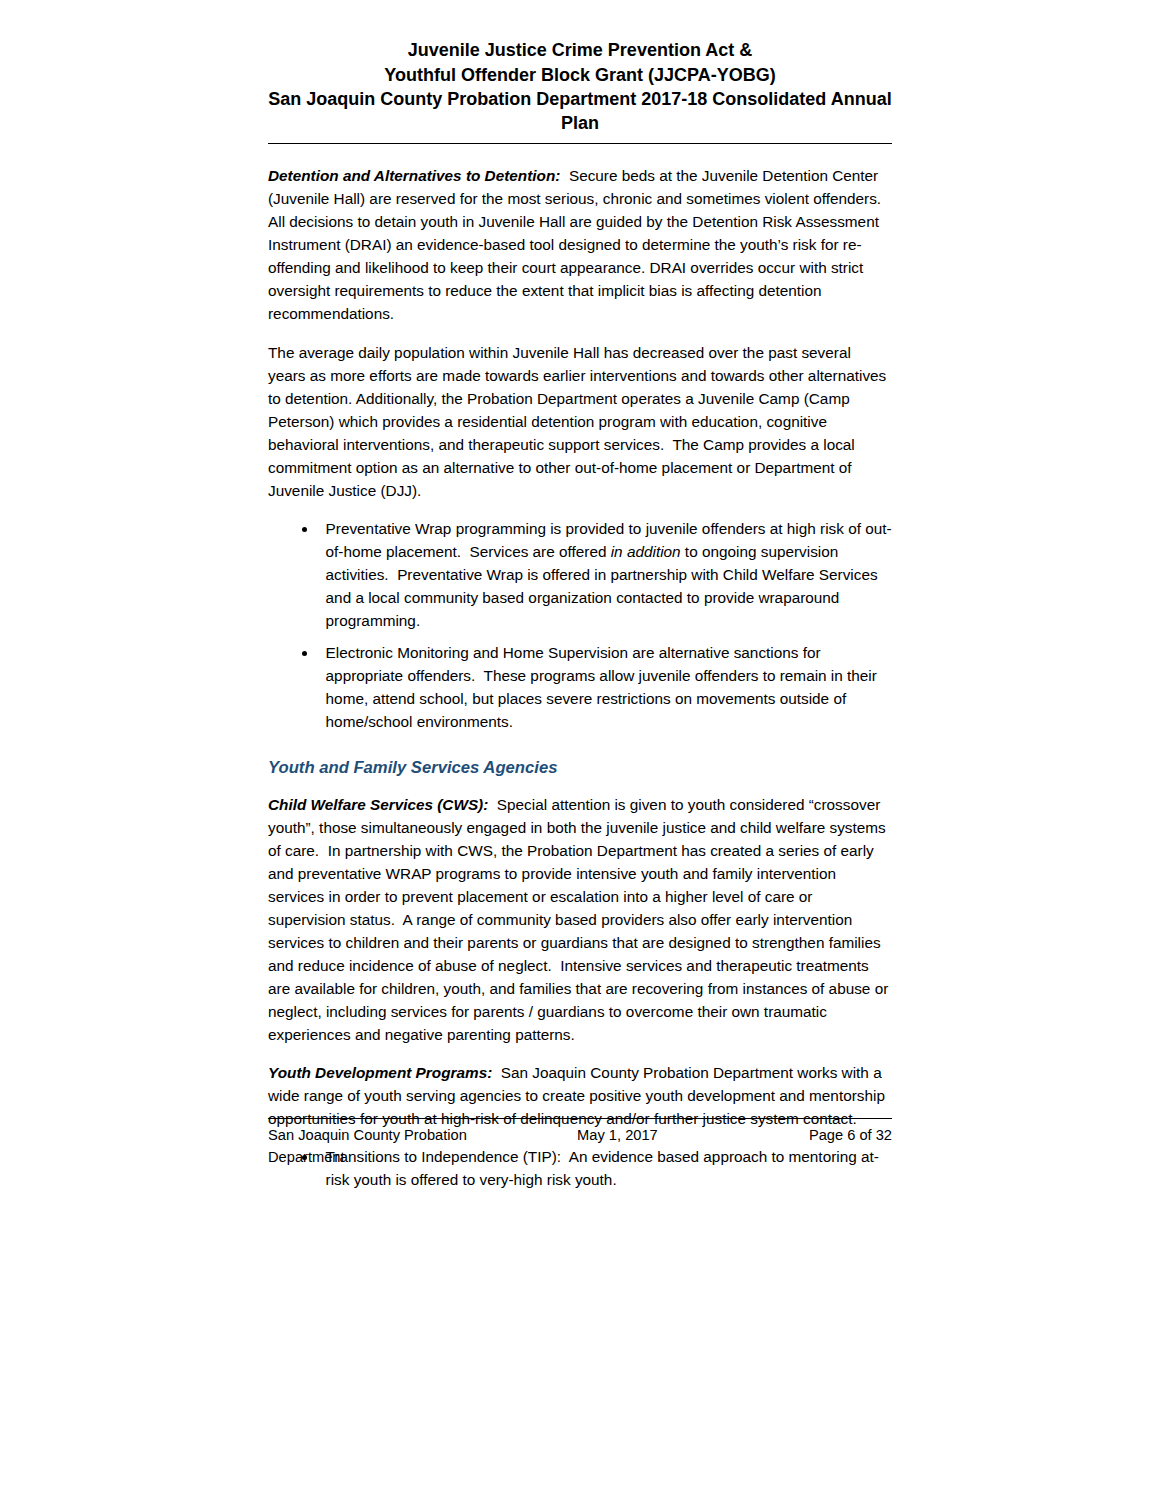Juvenile Justice Crime Prevention Act & Youthful Offender Block Grant (JJCPA-YOBG) San Joaquin County Probation Department 2017-18 Consolidated Annual Plan
Detention and Alternatives to Detention: Secure beds at the Juvenile Detention Center (Juvenile Hall) are reserved for the most serious, chronic and sometimes violent offenders. All decisions to detain youth in Juvenile Hall are guided by the Detention Risk Assessment Instrument (DRAI) an evidence-based tool designed to determine the youth’s risk for re-offending and likelihood to keep their court appearance. DRAI overrides occur with strict oversight requirements to reduce the extent that implicit bias is affecting detention recommendations.
The average daily population within Juvenile Hall has decreased over the past several years as more efforts are made towards earlier interventions and towards other alternatives to detention. Additionally, the Probation Department operates a Juvenile Camp (Camp Peterson) which provides a residential detention program with education, cognitive behavioral interventions, and therapeutic support services. The Camp provides a local commitment option as an alternative to other out-of-home placement or Department of Juvenile Justice (DJJ).
Preventative Wrap programming is provided to juvenile offenders at high risk of out-of-home placement. Services are offered in addition to ongoing supervision activities. Preventative Wrap is offered in partnership with Child Welfare Services and a local community based organization contacted to provide wraparound programming.
Electronic Monitoring and Home Supervision are alternative sanctions for appropriate offenders. These programs allow juvenile offenders to remain in their home, attend school, but places severe restrictions on movements outside of home/school environments.
Youth and Family Services Agencies
Child Welfare Services (CWS): Special attention is given to youth considered “crossover youth”, those simultaneously engaged in both the juvenile justice and child welfare systems of care. In partnership with CWS, the Probation Department has created a series of early and preventative WRAP programs to provide intensive youth and family intervention services in order to prevent placement or escalation into a higher level of care or supervision status. A range of community based providers also offer early intervention services to children and their parents or guardians that are designed to strengthen families and reduce incidence of abuse of neglect. Intensive services and therapeutic treatments are available for children, youth, and families that are recovering from instances of abuse or neglect, including services for parents / guardians to overcome their own traumatic experiences and negative parenting patterns.
Youth Development Programs: San Joaquin County Probation Department works with a wide range of youth serving agencies to create positive youth development and mentorship opportunities for youth at high-risk of delinquency and/or further justice system contact.
Transitions to Independence (TIP): An evidence based approach to mentoring at-risk youth is offered to very-high risk youth.
| San Joaquin County Probation Department | May 1, 2017 | Page 6 of 32 |